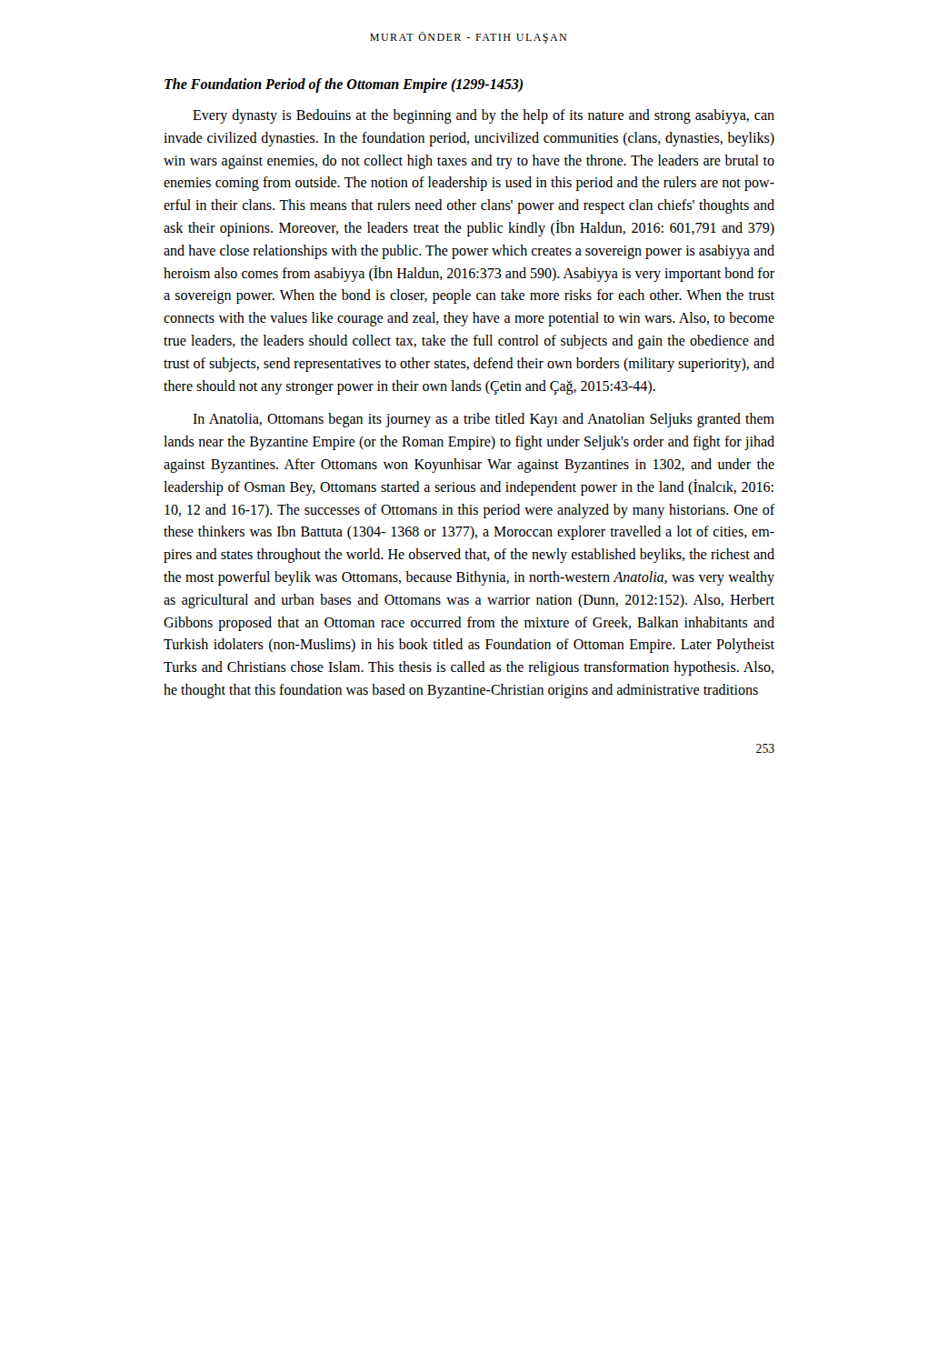Murat Önder - Fatih Ulaşan
The Foundation Period of the Ottoman Empire (1299-1453)
Every dynasty is Bedouins at the beginning and by the help of its nature and strong asabiyya, can invade civilized dynasties. In the foundation period, uncivilized communities (clans, dynasties, beyliks) win wars against enemies, do not collect high taxes and try to have the throne. The leaders are brutal to enemies coming from outside. The notion of leadership is used in this period and the rulers are not powerful in their clans. This means that rulers need other clans' power and respect clan chiefs' thoughts and ask their opinions. Moreover, the leaders treat the public kindly (İbn Haldun, 2016: 601,791 and 379) and have close relationships with the public. The power which creates a sovereign power is asabiyya and heroism also comes from asabiyya (İbn Haldun, 2016:373 and 590). Asabiyya is very important bond for a sovereign power. When the bond is closer, people can take more risks for each other. When the trust connects with the values like courage and zeal, they have a more potential to win wars. Also, to become true leaders, the leaders should collect tax, take the full control of subjects and gain the obedience and trust of subjects, send representatives to other states, defend their own borders (military superiority), and there should not any stronger power in their own lands (Çetin and Çağ, 2015:43-44).
In Anatolia, Ottomans began its journey as a tribe titled Kayı and Anatolian Seljuks granted them lands near the Byzantine Empire (or the Roman Empire) to fight under Seljuk's order and fight for jihad against Byzantines. After Ottomans won Koyunhisar War against Byzantines in 1302, and under the leadership of Osman Bey, Ottomans started a serious and independent power in the land (İnalcık, 2016: 10, 12 and 16-17). The successes of Ottomans in this period were analyzed by many historians. One of these thinkers was Ibn Battuta (1304- 1368 or 1377), a Moroccan explorer travelled a lot of cities, empires and states throughout the world. He observed that, of the newly established beyliks, the richest and the most powerful beylik was Ottomans, because Bithynia, in north-western Anatolia, was very wealthy as agricultural and urban bases and Ottomans was a warrior nation (Dunn, 2012:152). Also, Herbert Gibbons proposed that an Ottoman race occurred from the mixture of Greek, Balkan inhabitants and Turkish idolaters (non-Muslims) in his book titled as Foundation of Ottoman Empire. Later Polytheist Turks and Christians chose Islam. This thesis is called as the religious transformation hypothesis. Also, he thought that this foundation was based on Byzantine-Christian origins and administrative traditions
253